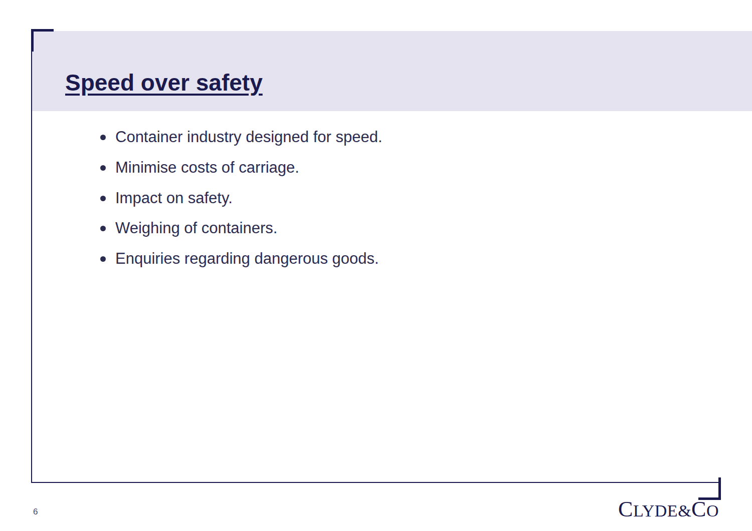Speed over safety
Container industry designed for speed.
Minimise costs of carriage.
Impact on safety.
Weighing of containers.
Enquiries regarding dangerous goods.
6
CLYDE&CO